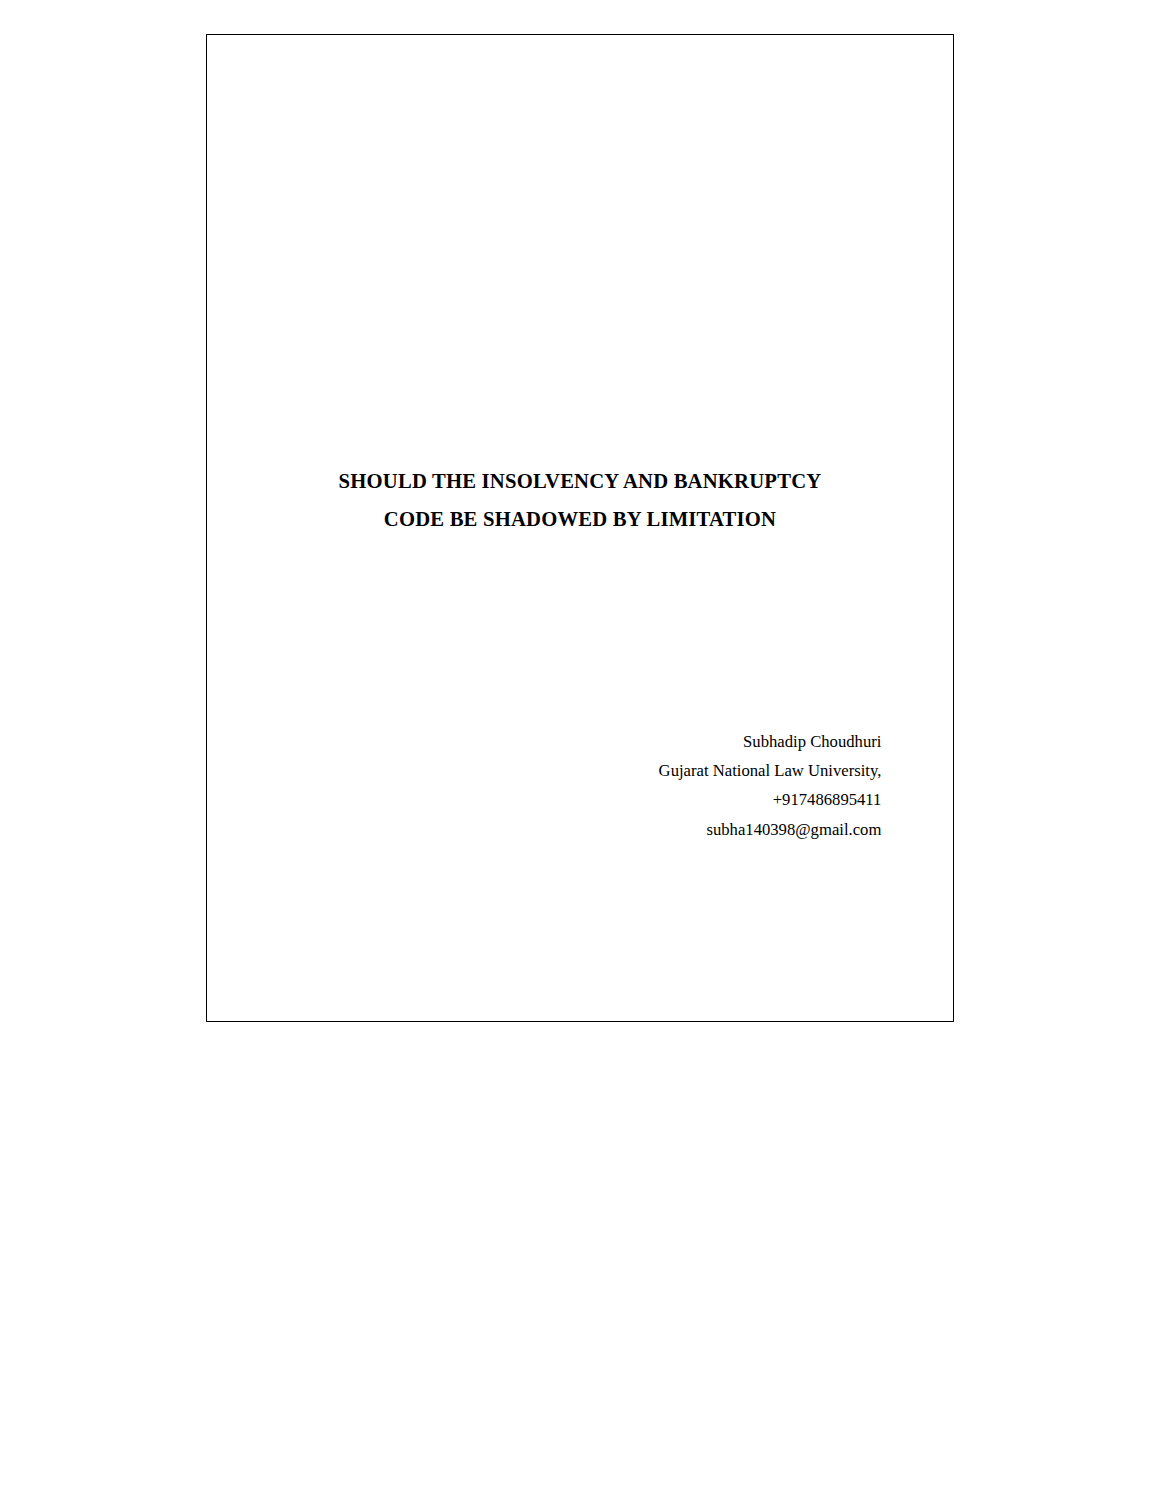Should the Insolvency and Bankruptcy Code be Shadowed by Limitation
Subhadip Choudhuri
Gujarat National Law University,
+917486895411
subha140398@gmail.com